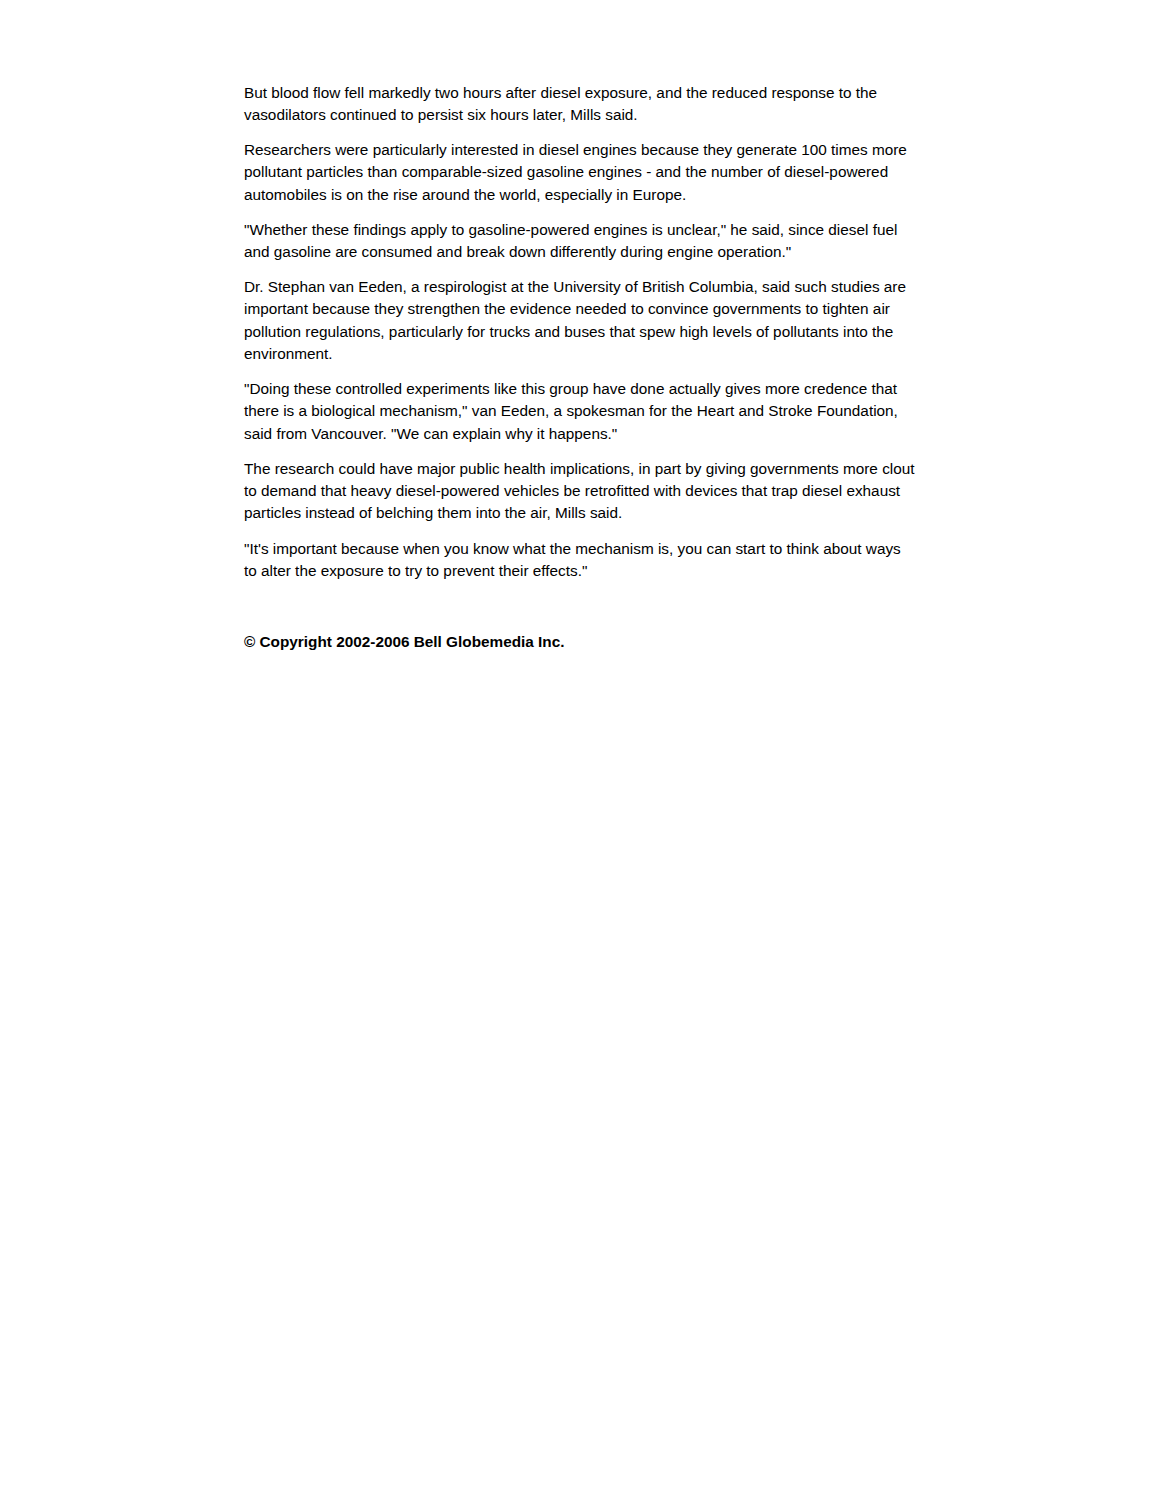But blood flow fell markedly two hours after diesel exposure, and the reduced response to the vasodilators continued to persist six hours later, Mills said.
Researchers were particularly interested in diesel engines because they generate 100 times more pollutant particles than comparable-sized gasoline engines - and the number of diesel-powered automobiles is on the rise around the world, especially in Europe.
"Whether these findings apply to gasoline-powered engines is unclear," he said, since diesel fuel and gasoline are consumed and break down differently during engine operation."
Dr. Stephan van Eeden, a respirologist at the University of British Columbia, said such studies are important because they strengthen the evidence needed to convince governments to tighten air pollution regulations, particularly for trucks and buses that spew high levels of pollutants into the environment.
"Doing these controlled experiments like this group have done actually gives more credence that there is a biological mechanism," van Eeden, a spokesman for the Heart and Stroke Foundation, said from Vancouver. "We can explain why it happens."
The research could have major public health implications, in part by giving governments more clout to demand that heavy diesel-powered vehicles be retrofitted with devices that trap diesel exhaust particles instead of belching them into the air, Mills said.
"It's important because when you know what the mechanism is, you can start to think about ways to alter the exposure to try to prevent their effects."
© Copyright 2002-2006 Bell Globemedia Inc.